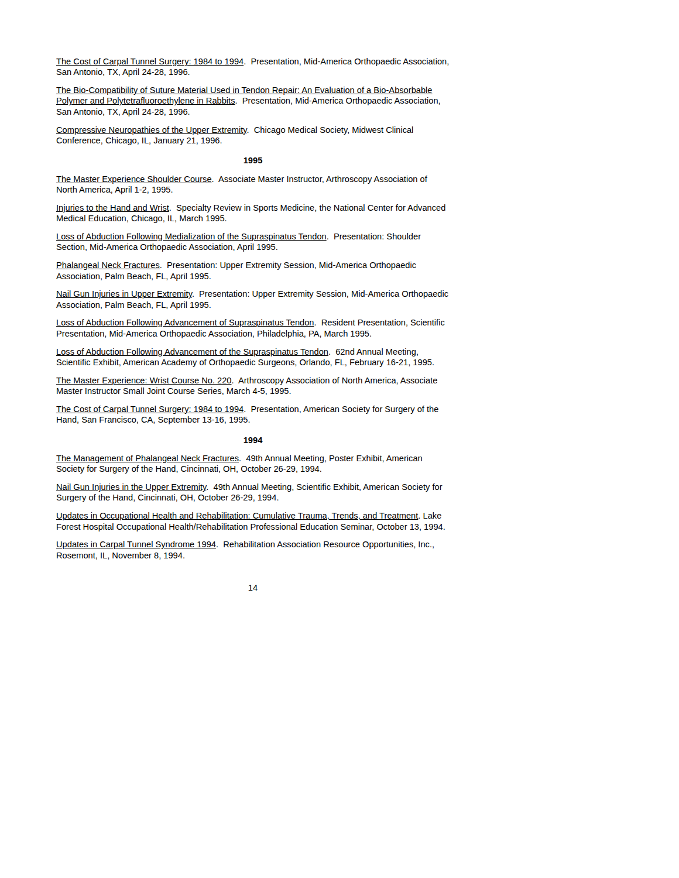The Cost of Carpal Tunnel Surgery: 1984 to 1994. Presentation, Mid-America Orthopaedic Association, San Antonio, TX, April 24-28, 1996.
The Bio-Compatibility of Suture Material Used in Tendon Repair: An Evaluation of a Bio-Absorbable Polymer and Polytetrafluoroethylene in Rabbits. Presentation, Mid-America Orthopaedic Association, San Antonio, TX, April 24-28, 1996.
Compressive Neuropathies of the Upper Extremity. Chicago Medical Society, Midwest Clinical Conference, Chicago, IL, January 21, 1996.
1995
The Master Experience Shoulder Course. Associate Master Instructor, Arthroscopy Association of North America, April 1-2, 1995.
Injuries to the Hand and Wrist. Specialty Review in Sports Medicine, the National Center for Advanced Medical Education, Chicago, IL, March 1995.
Loss of Abduction Following Medialization of the Supraspinatus Tendon. Presentation: Shoulder Section, Mid-America Orthopaedic Association, April 1995.
Phalangeal Neck Fractures. Presentation: Upper Extremity Session, Mid-America Orthopaedic Association, Palm Beach, FL, April 1995.
Nail Gun Injuries in Upper Extremity. Presentation: Upper Extremity Session, Mid-America Orthopaedic Association, Palm Beach, FL, April 1995.
Loss of Abduction Following Advancement of Supraspinatus Tendon. Resident Presentation, Scientific Presentation, Mid-America Orthopaedic Association, Philadelphia, PA, March 1995.
Loss of Abduction Following Advancement of the Supraspinatus Tendon. 62nd Annual Meeting, Scientific Exhibit, American Academy of Orthopaedic Surgeons, Orlando, FL, February 16-21, 1995.
The Master Experience: Wrist Course No. 220. Arthroscopy Association of North America, Associate Master Instructor Small Joint Course Series, March 4-5, 1995.
The Cost of Carpal Tunnel Surgery: 1984 to 1994. Presentation, American Society for Surgery of the Hand, San Francisco, CA, September 13-16, 1995.
1994
The Management of Phalangeal Neck Fractures. 49th Annual Meeting, Poster Exhibit, American Society for Surgery of the Hand, Cincinnati, OH, October 26-29, 1994.
Nail Gun Injuries in the Upper Extremity. 49th Annual Meeting, Scientific Exhibit, American Society for Surgery of the Hand, Cincinnati, OH, October 26-29, 1994.
Updates in Occupational Health and Rehabilitation: Cumulative Trauma, Trends, and Treatment. Lake Forest Hospital Occupational Health/Rehabilitation Professional Education Seminar, October 13, 1994.
Updates in Carpal Tunnel Syndrome 1994. Rehabilitation Association Resource Opportunities, Inc., Rosemont, IL, November 8, 1994.
14